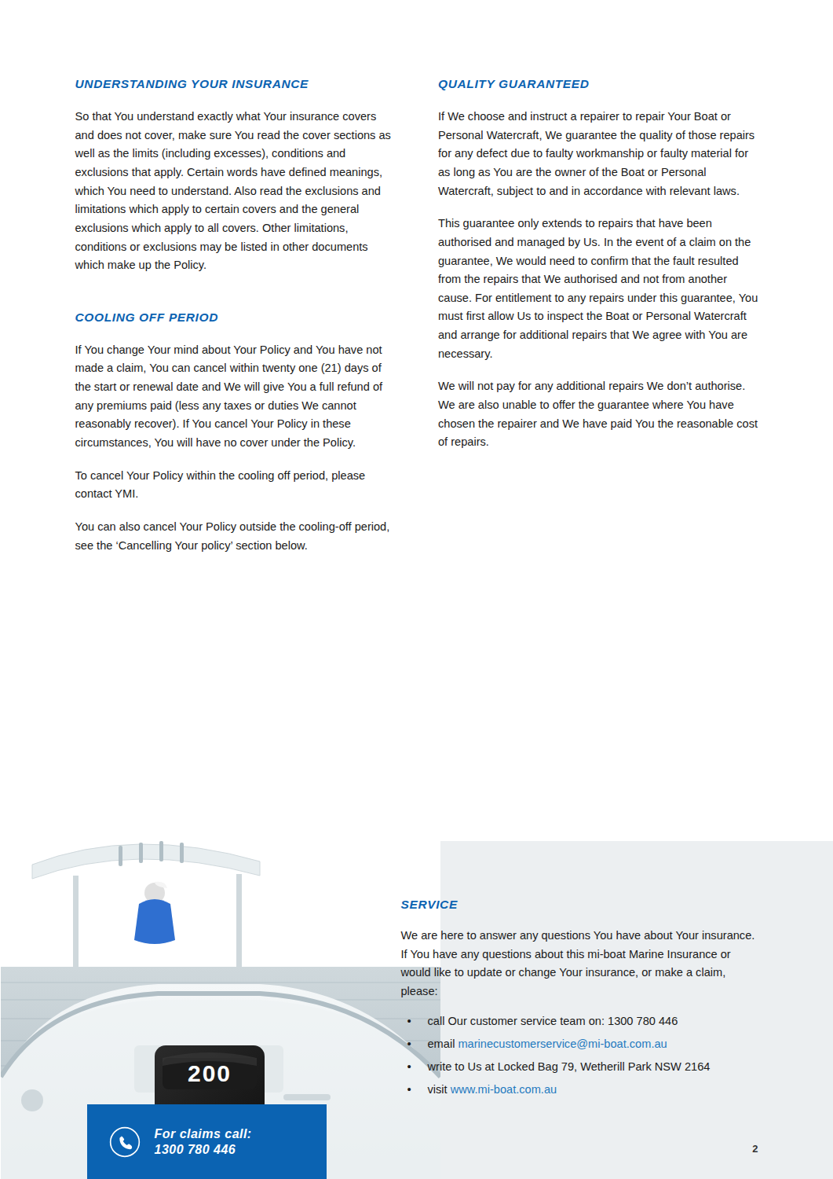Understanding your insurance
So that You understand exactly what Your insurance covers and does not cover, make sure You read the cover sections as well as the limits (including excesses), conditions and exclusions that apply. Certain words have defined meanings, which You need to understand. Also read the exclusions and limitations which apply to certain covers and the general exclusions which apply to all covers. Other limitations, conditions or exclusions may be listed in other documents which make up the Policy.
Cooling off period
If You change Your mind about Your Policy and You have not made a claim, You can cancel within twenty one (21) days of the start or renewal date and We will give You a full refund of any premiums paid (less any taxes or duties We cannot reasonably recover). If You cancel Your Policy in these circumstances, You will have no cover under the Policy.
To cancel Your Policy within the cooling off period, please contact YMI.
You can also cancel Your Policy outside the cooling-off period, see the ‘Cancelling Your policy’ section below.
Quality guaranteed
If We choose and instruct a repairer to repair Your Boat or Personal Watercraft, We guarantee the quality of those repairs for any defect due to faulty workmanship or faulty material for as long as You are the owner of the Boat or Personal Watercraft, subject to and in accordance with relevant laws.
This guarantee only extends to repairs that have been authorised and managed by Us. In the event of a claim on the guarantee, We would need to confirm that the fault resulted from the repairs that We authorised and not from another cause. For entitlement to any repairs under this guarantee, You must first allow Us to inspect the Boat or Personal Watercraft and arrange for additional repairs that We agree with You are necessary.
We will not pay for any additional repairs We don’t authorise. We are also unable to offer the guarantee where You have chosen the repairer and We have paid You the reasonable cost of repairs.
200
Service
We are here to answer any questions You have about Your insurance. If You have any questions about this mi-boat Marine Insurance or would like to update or change Your insurance, or make a claim, please:
call Our customer service team on: 1300 780 446
email marinecustomerservice@mi-boat.com.au
write to Us at Locked Bag 79, Wetherill Park NSW 2164
visit www.mi-boat.com.au
For claims call:
1300 780 446
2